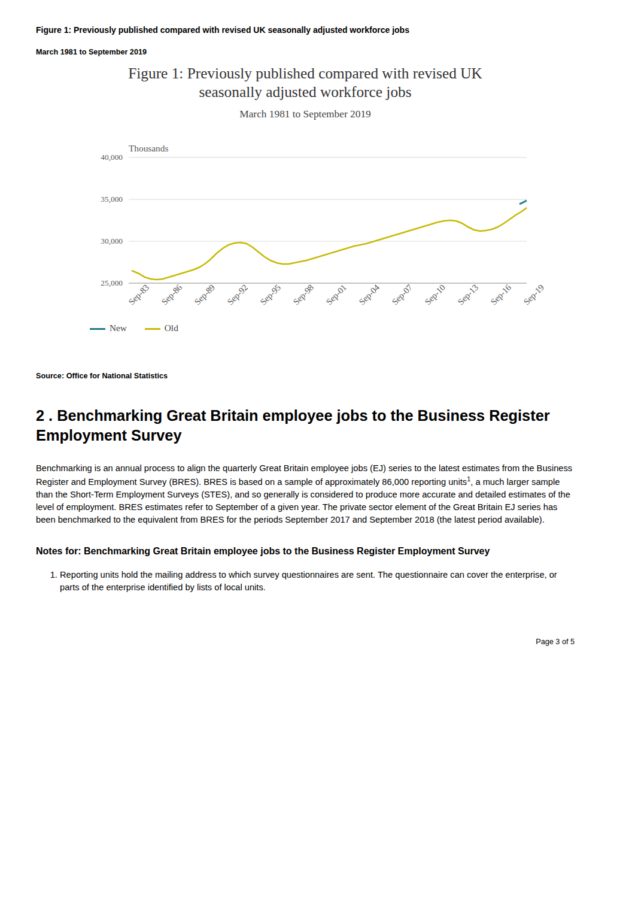Figure 1: Previously published compared with revised UK seasonally adjusted workforce jobs
March 1981 to September 2019
Figure 1: Previously published compared with revised UK
seasonally adjusted workforce jobs
March 1981 to September 2019
Thousands 40,000 35,000 30,000 25,000 Sep-83 Sep-86 Sep-89 Sep-92 Sep-95 Sep-98 Sep-01 Sep-04 Sep-07 Sep-10 Sep-13 Sep-16 Sep-19
New Old
Source: Office for National Statistics
2 . Benchmarking Great Britain employee jobs to the Business Register Employment Survey
Benchmarking is an annual process to align the quarterly Great Britain employee jobs (EJ) series to the latest estimates from the Business Register and Employment Survey (BRES). BRES is based on a sample of approximately 86,000 reporting units1, a much larger sample than the Short-Term Employment Surveys (STES), and so generally is considered to produce more accurate and detailed estimates of the level of employment. BRES estimates refer to September of a given year. The private sector element of the Great Britain EJ series has been benchmarked to the equivalent from BRES for the periods September 2017 and September 2018 (the latest period available).
Notes for: Benchmarking Great Britain employee jobs to the Business Register Employment Survey
Reporting units hold the mailing address to which survey questionnaires are sent. The questionnaire can cover the enterprise, or parts of the enterprise identified by lists of local units.
Page 3 of 5